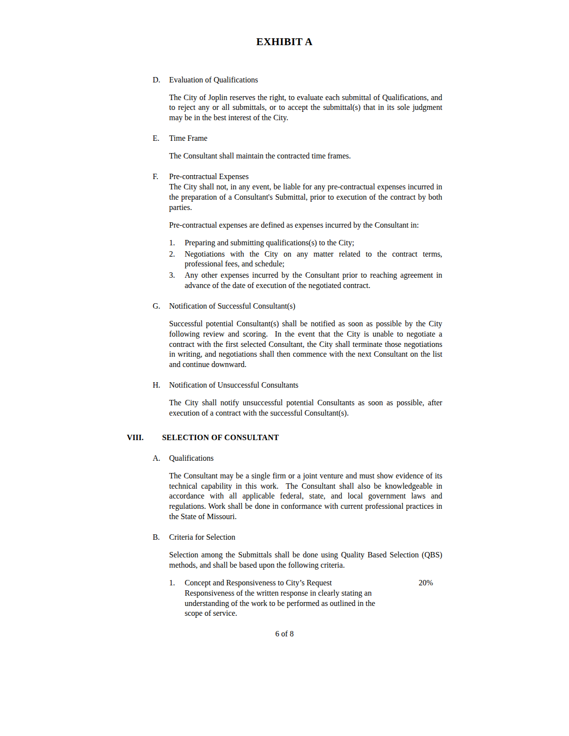EXHIBIT A
D.
Evaluation of Qualifications
The City of Joplin reserves the right, to evaluate each submittal of Qualifications, and to reject any or all submittals, or to accept the submittal(s) that in its sole judgment may be in the best interest of the City.
E.
Time Frame
The Consultant shall maintain the contracted time frames.
F.
Pre-contractual Expenses
The City shall not, in any event, be liable for any pre-contractual expenses incurred in the preparation of a Consultant's Submittal, prior to execution of the contract by both parties.
Pre-contractual expenses are defined as expenses incurred by the Consultant in:
1.
Preparing and submitting qualifications(s) to the City;
2.
Negotiations with the City on any matter related to the contract terms, professional fees, and schedule;
3.
Any other expenses incurred by the Consultant prior to reaching agreement in advance of the date of execution of the negotiated contract.
G.
Notification of Successful Consultant(s)
Successful potential Consultant(s) shall be notified as soon as possible by the City following review and scoring. In the event that the City is unable to negotiate a contract with the first selected Consultant, the City shall terminate those negotiations in writing, and negotiations shall then commence with the next Consultant on the list and continue downward.
H.
Notification of Unsuccessful Consultants
The City shall notify unsuccessful potential Consultants as soon as possible, after execution of a contract with the successful Consultant(s).
VIII.
SELECTION OF CONSULTANT
A.
Qualifications
The Consultant may be a single firm or a joint venture and must show evidence of its technical capability in this work. The Consultant shall also be knowledgeable in accordance with all applicable federal, state, and local government laws and regulations. Work shall be done in conformance with current professional practices in the State of Missouri.
B.
Criteria for Selection
Selection among the Submittals shall be done using Quality Based Selection (QBS) methods, and shall be based upon the following criteria.
1.
Concept and Responsiveness to City’s Request 20%
Responsiveness of the written response in clearly stating an
understanding of the work to be performed as outlined in the
scope of service.
6 of 8